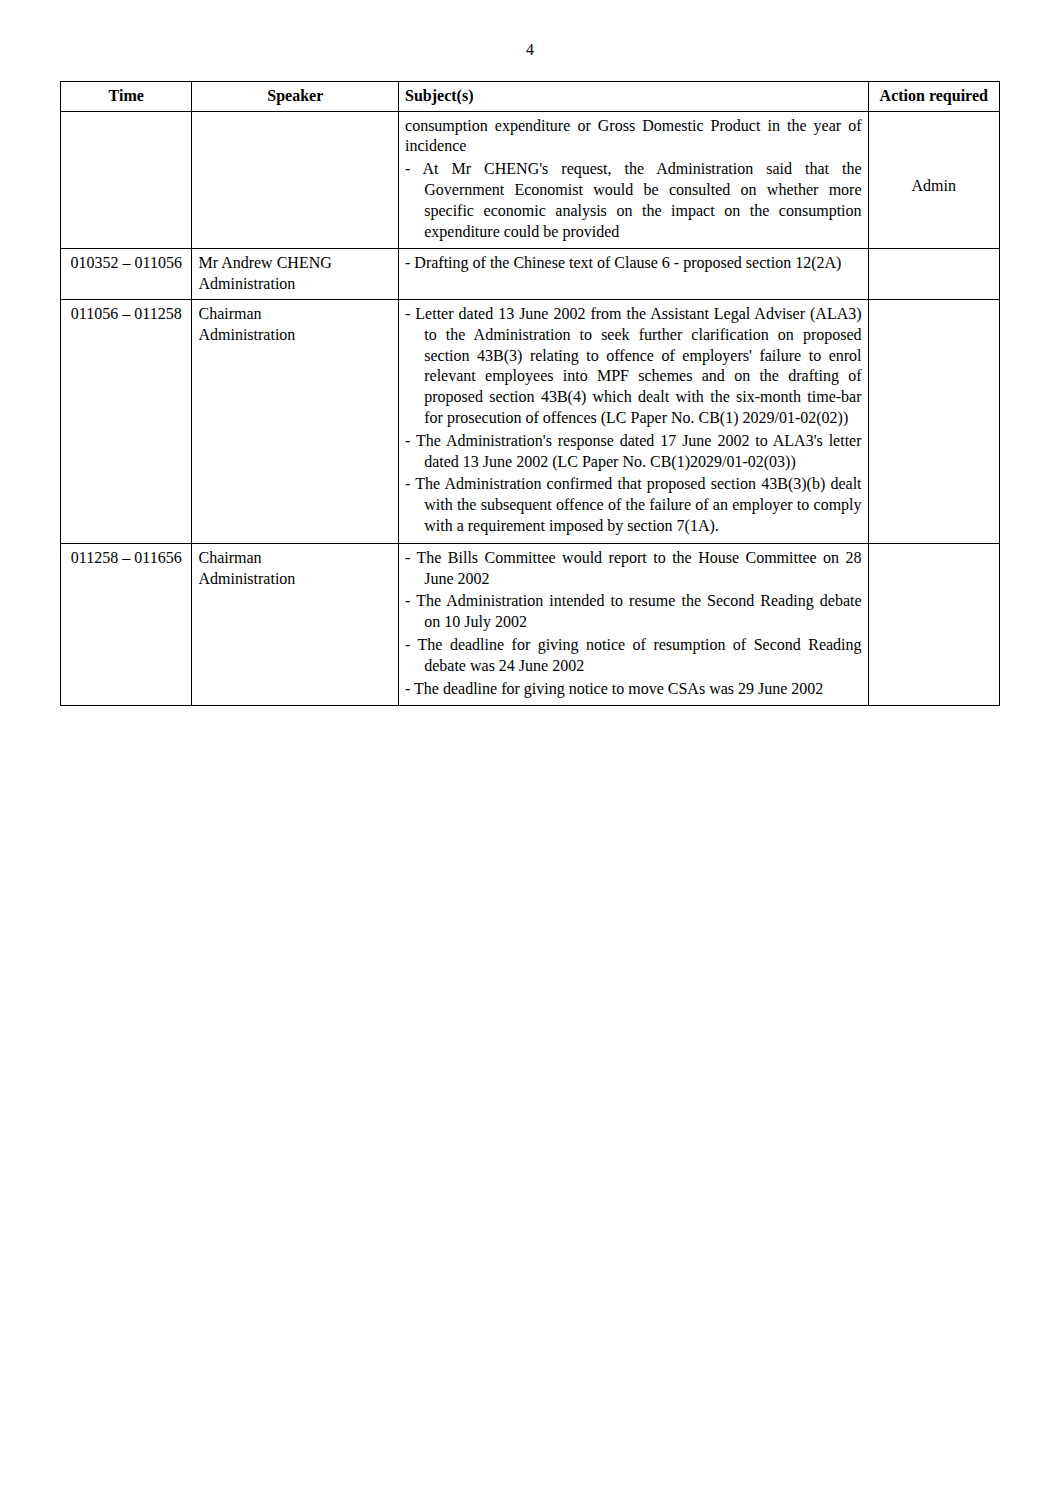4
| Time | Speaker | Subject(s) | Action required |
| --- | --- | --- | --- |
| | | consumption expenditure or Gross Domestic Product in the year of incidence At Mr CHENG's request, the Administration said that the Government Economist would be consulted on whether more specific economic analysis on the impact on the consumption expenditure could be provided | Admin |
| 010352 – 011056 | Mr Andrew CHENG Administration | Drafting of the Chinese text of Clause 6 - proposed section 12(2A) | |
| 011056 – 011258 | Chairman Administration | Letter dated 13 June 2002 from the Assistant Legal Adviser (ALA3) to the Administration to seek further clarification on proposed section 43B(3) relating to offence of employers' failure to enrol relevant employees into MPF schemes and on the drafting of proposed section 43B(4) which dealt with the six-month time-bar for prosecution of offences (LC Paper No. CB(1) 2029/01-02(02)) The Administration's response dated 17 June 2002 to ALA3's letter dated 13 June 2002 (LC Paper No. CB(1)2029/01-02(03)) The Administration confirmed that proposed section 43B(3)(b) dealt with the subsequent offence of the failure of an employer to comply with a requirement imposed by section 7(1A). | |
| 011258 – 011656 | Chairman Administration | The Bills Committee would report to the House Committee on 28 June 2002 The Administration intended to resume the Second Reading debate on 10 July 2002 The deadline for giving notice of resumption of Second Reading debate was 24 June 2002 The deadline for giving notice to move CSAs was 29 June 2002 | |